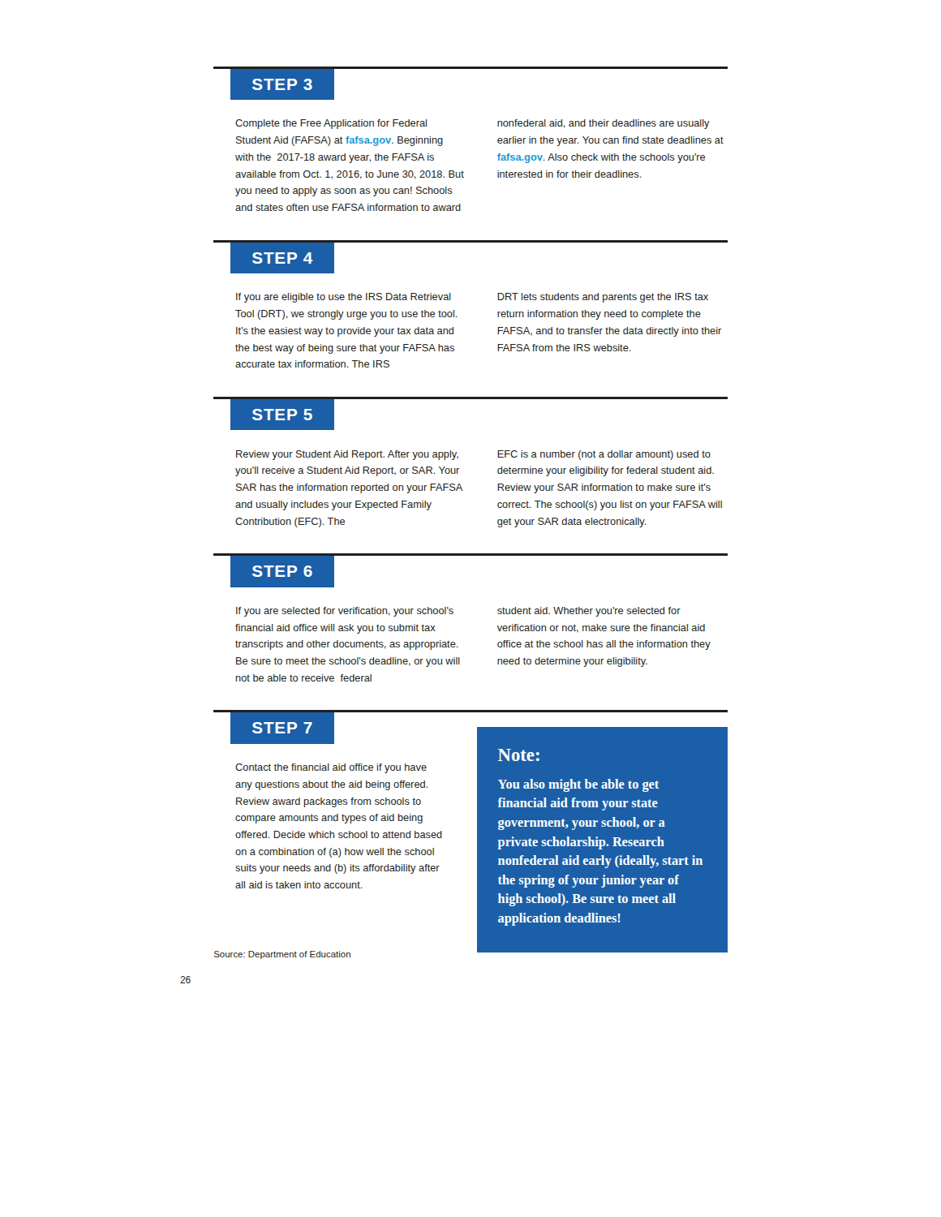STEP 3
Complete the Free Application for Federal Student Aid (FAFSA) at fafsa.gov. Beginning with the 2017-18 award year, the FAFSA is available from Oct. 1, 2016, to June 30, 2018. But you need to apply as soon as you can! Schools and states often use FAFSA information to award
nonfederal aid, and their deadlines are usually earlier in the year. You can find state deadlines at fafsa.gov. Also check with the schools you're interested in for their deadlines.
STEP 4
If you are eligible to use the IRS Data Retrieval Tool (DRT), we strongly urge you to use the tool. It's the easiest way to provide your tax data and the best way of being sure that your FAFSA has accurate tax information. The IRS
DRT lets students and parents get the IRS tax return information they need to complete the FAFSA, and to transfer the data directly into their FAFSA from the IRS website.
STEP 5
Review your Student Aid Report. After you apply, you'll receive a Student Aid Report, or SAR. Your SAR has the information reported on your FAFSA and usually includes your Expected Family Contribution (EFC). The
EFC is a number (not a dollar amount) used to determine your eligibility for federal student aid. Review your SAR information to make sure it's correct. The school(s) you list on your FAFSA will get your SAR data electronically.
STEP 6
If you are selected for verification, your school's financial aid office will ask you to submit tax transcripts and other documents, as appropriate. Be sure to meet the school's deadline, or you will not be able to receive federal
student aid. Whether you're selected for verification or not, make sure the financial aid office at the school has all the information they need to determine your eligibility.
STEP 7
Contact the financial aid office if you have any questions about the aid being offered. Review award packages from schools to compare amounts and types of aid being offered. Decide which school to attend based on a combination of (a) how well the school suits your needs and (b) its affordability after all aid is taken into account.
Note:
You also might be able to get financial aid from your state government, your school, or a private scholarship. Research nonfederal aid early (ideally, start in the spring of your junior year of high school). Be sure to meet all application deadlines!
Source: Department of Education
26